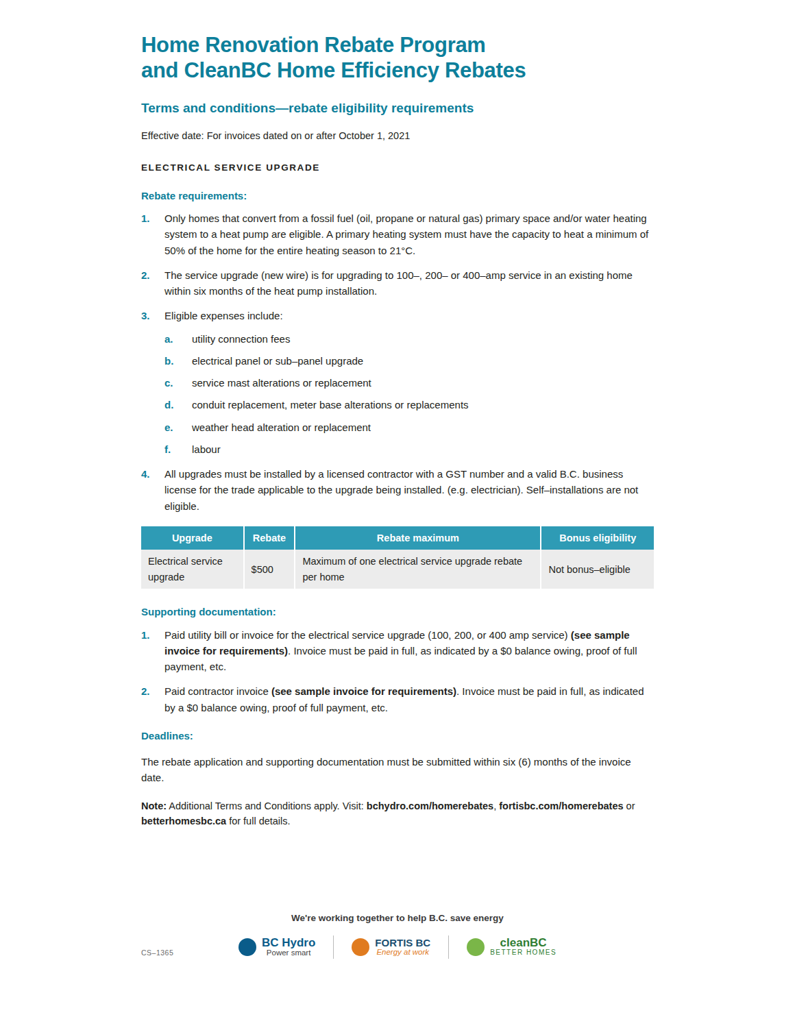Home Renovation Rebate Program
and CleanBC Home Efficiency Rebates
Terms and conditions—rebate eligibility requirements
Effective date: For invoices dated on or after October 1, 2021
Electrical service upgrade
Rebate requirements:
Only homes that convert from a fossil fuel (oil, propane or natural gas) primary space and/or water heating system to a heat pump are eligible. A primary heating system must have the capacity to heat a minimum of 50% of the home for the entire heating season to 21°C.
The service upgrade (new wire) is for upgrading to 100–, 200– or 400–amp service in an existing home within six months of the heat pump installation.
Eligible expenses include:
utility connection fees
electrical panel or sub–panel upgrade
service mast alterations or replacement
conduit replacement, meter base alterations or replacements
weather head alteration or replacement
labour
All upgrades must be installed by a licensed contractor with a GST number and a valid B.C. business license for the trade applicable to the upgrade being installed. (e.g. electrician). Self–installations are not eligible.
| Upgrade | Rebate | Rebate maximum | Bonus eligibility |
| --- | --- | --- | --- |
| Electrical service upgrade | $500 | Maximum of one electrical service upgrade rebate per home | Not bonus–eligible |
Supporting documentation:
Paid utility bill or invoice for the electrical service upgrade (100, 200, or 400 amp service) (see sample invoice for requirements). Invoice must be paid in full, as indicated by a $0 balance owing, proof of full payment, etc.
Paid contractor invoice (see sample invoice for requirements). Invoice must be paid in full, as indicated by a $0 balance owing, proof of full payment, etc.
Deadlines:
The rebate application and supporting documentation must be submitted within six (6) months of the invoice date.
Note: Additional Terms and Conditions apply. Visit: bchydro.com/homerebates, fortisbc.com/homerebates or betterhomesbc.ca for full details.
We're working together to help B.C. save energy
BC HydroPower smart
FORTIS BCEnergy at work
cleanBCBETTER HOMES
CS–1365